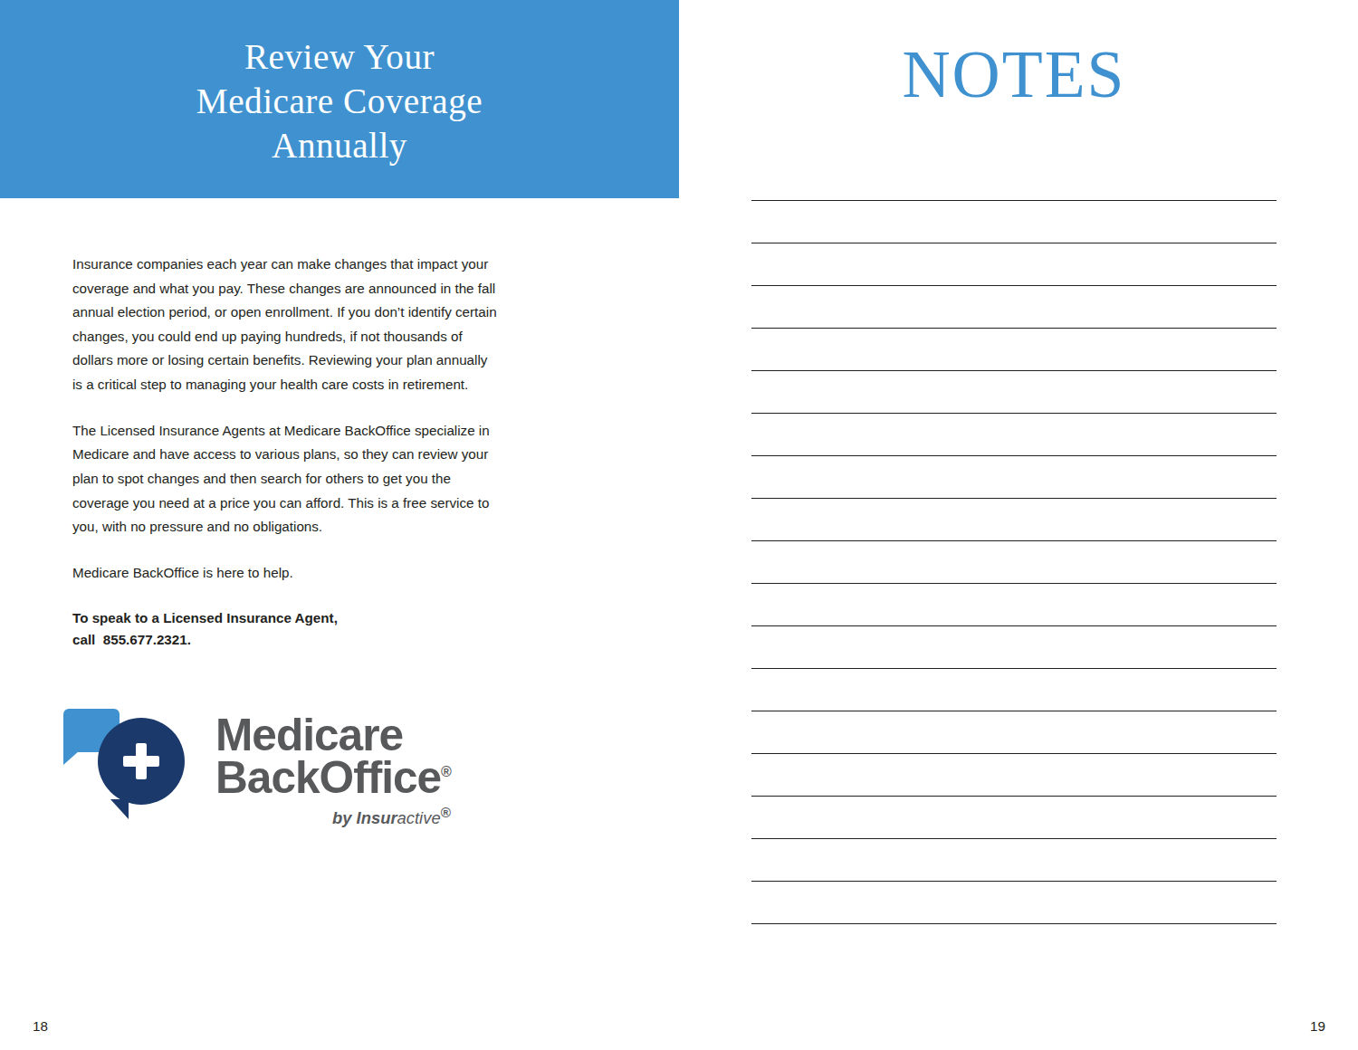Review Your
Medicare Coverage
Annually
Insurance companies each year can make changes that impact your coverage and what you pay. These changes are announced in the fall annual election period, or open enrollment. If you don’t identify certain changes, you could end up paying hundreds, if not thousands of dollars more or losing certain benefits. Reviewing your plan annually is a critical step to managing your health care costs in retirement.
The Licensed Insurance Agents at Medicare BackOffice specialize in Medicare and have access to various plans, so they can review your plan to spot changes and then search for others to get you the coverage you need at a price you can afford. This is a free service to you, with no pressure and no obligations.
Medicare BackOffice is here to help.
To speak to a Licensed Insurance Agent,
call 855.677.2321.
Medicare
BackOffice®
by Insur active®
18
NOTES
19